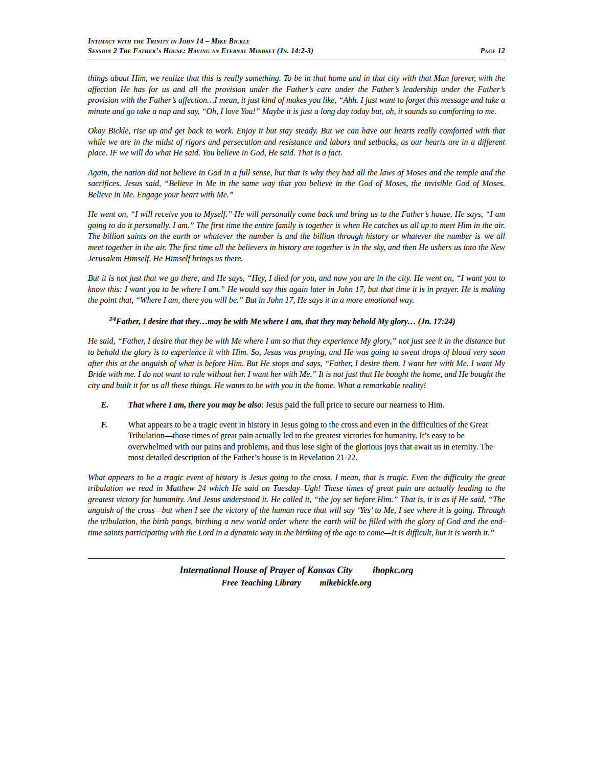Intimacy with the Trinity in John 14 – Mike Bickle
Session 2 The Father’s House: Having an Eternal Mindset (Jn. 14:2-3) Page 12
things about Him, we realize that this is really something. To be in that home and in that city with that Man forever, with the affection He has for us and all the provision under the Father’s care under the Father’s leadership under the Father’s provision with the Father’s affection…I mean, it just kind of makes you like, “Ahh. I just want to forget this message and take a minute and go take a nap and say, “Oh, I love You!” Maybe it is just a long day today but, oh, it sounds so comforting to me.
Okay Bickle, rise up and get back to work. Enjoy it but stay steady. But we can have our hearts really comforted with that while we are in the midst of rigors and persecution and resistance and labors and setbacks, as our hearts are in a different place. IF we will do what He said. You believe in God, He said. That is a fact.
Again, the nation did not believe in God in a full sense, but that is why they had all the laws of Moses and the temple and the sacrifices. Jesus said, “Believe in Me in the same way that you believe in the God of Moses, the invisible God of Moses. Believe in Me. Engage your heart with Me.”
He went on, “I will receive you to Myself.” He will personally come back and bring us to the Father’s house. He says, “I am going to do it personally. I am.” The first time the entire family is together is when He catches us all up to meet Him in the air. The billion saints on the earth or whatever the number is and the billion through history or whatever the number is–we all meet together in the air. The first time all the believers in history are together is in the sky, and then He ushers us into the New Jerusalem Himself. He Himself brings us there.
But it is not just that we go there, and He says, “Hey, I died for you, and now you are in the city. He went on, “I want you to know this: I want you to be where I am.” He would say this again later in John 17, but that time it is in prayer. He is making the point that, “Where I am, there you will be.” But in John 17, He says it in a more emotional way.
24Father, I desire that they…may be with Me where I am, that they may behold My glory… (Jn. 17:24)
He said, “Father, I desire that they be with Me where I am so that they experience My glory,” not just see it in the distance but to behold the glory is to experience it with Him. So, Jesus was praying, and He was going to sweat drops of blood very soon after this at the anguish of what is before Him. But He stops and says, “Father, I desire them. I want her with Me. I want My Bride with me. I do not want to rule without her. I want her with Me.” It is not just that He bought the home, and He bought the city and built it for us all these things. He wants to be with you in the home. What a remarkable reality!
E. That where I am, there you may be also: Jesus paid the full price to secure our nearness to Him.
F. What appears to be a tragic event in history in Jesus going to the cross and even in the difficulties of the Great Tribulation—those times of great pain actually led to the greatest victories for humanity. It’s easy to be overwhelmed with our pains and problems, and thus lose sight of the glorious joys that await us in eternity. The most detailed description of the Father’s house is in Revelation 21-22.
What appears to be a tragic event of history is Jesus going to the cross. I mean, that is tragic. Even the difficulty the great tribulation we read in Matthew 24 which He said on Tuesday–Ugh! These times of great pain are actually leading to the greatest victory for humanity. And Jesus understood it. He called it, “the joy set before Him.” That is, it is as if He said, “The anguish of the cross—but when I see the victory of the human race that will say ‘Yes’ to Me, I see where it is going. Through the tribulation, the birth pangs, birthing a new world order where the earth will be filled with the glory of God and the end-time saints participating with the Lord in a dynamic way in the birthing of the age to come—It is difficult, but it is worth it.”
International House of Prayer of Kansas City ihopkc.org
Free Teaching Library mikebickle.org